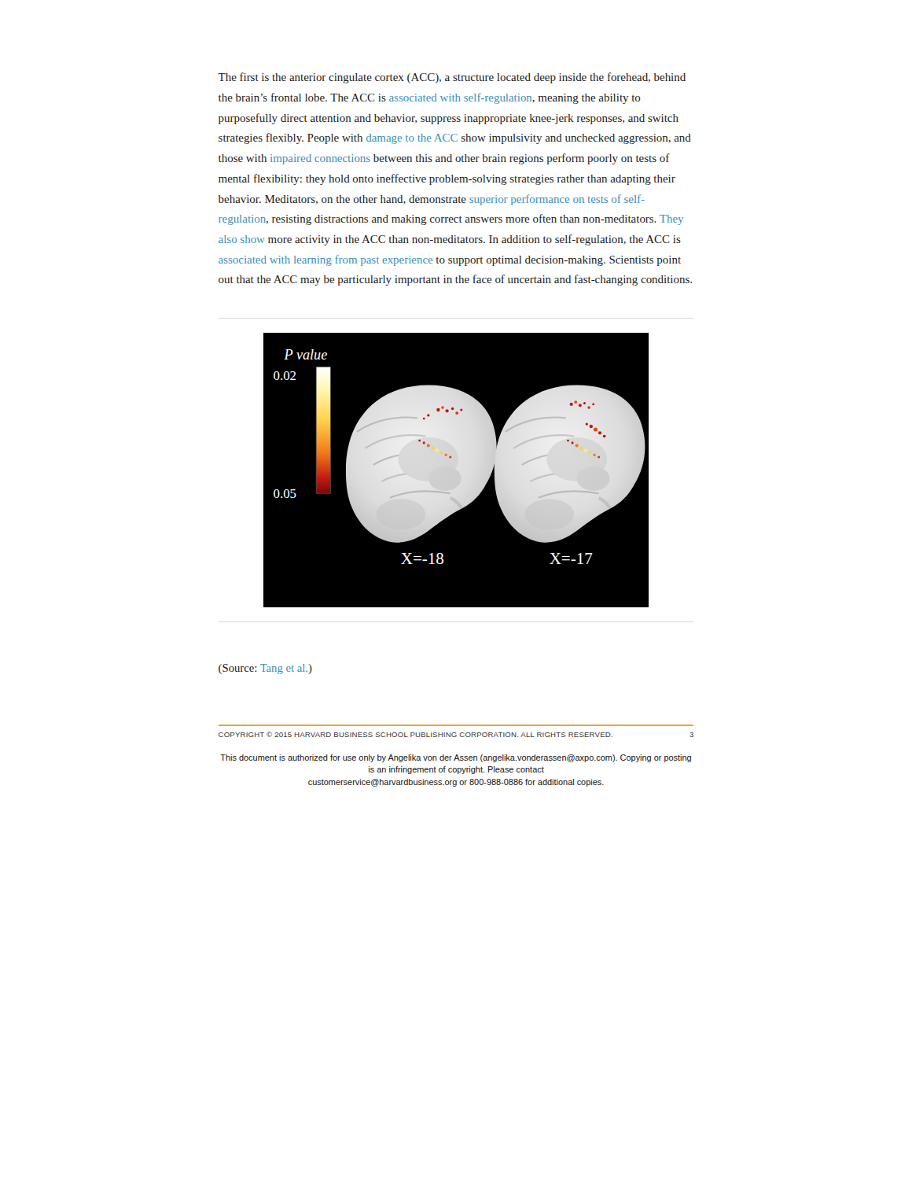The first is the anterior cingulate cortex (ACC), a structure located deep inside the forehead, behind the brain’s frontal lobe. The ACC is associated with self-regulation, meaning the ability to purposefully direct attention and behavior, suppress inappropriate knee-jerk responses, and switch strategies flexibly. People with damage to the ACC show impulsivity and unchecked aggression, and those with impaired connections between this and other brain regions perform poorly on tests of mental flexibility: they hold onto ineffective problem-solving strategies rather than adapting their behavior. Meditators, on the other hand, demonstrate superior performance on tests of self-regulation, resisting distractions and making correct answers more often than non-meditators. They also show more activity in the ACC than non-meditators. In addition to self-regulation, the ACC is associated with learning from past experience to support optimal decision-making. Scientists point out that the ACC may be particularly important in the face of uncertain and fast-changing conditions.
P value 0.02 0.05 X=-18 X=-17
(Source: Tang et al.)
COPYRIGHT © 2015 HARVARD BUSINESS SCHOOL PUBLISHING CORPORATION. ALL RIGHTS RESERVED. 3
This document is authorized for use only by Angelika von der Assen (angelika.vonderassen@axpo.com). Copying or posting is an infringement of copyright. Please contact
customerservice@harvardbusiness.org or 800-988-0886 for additional copies.